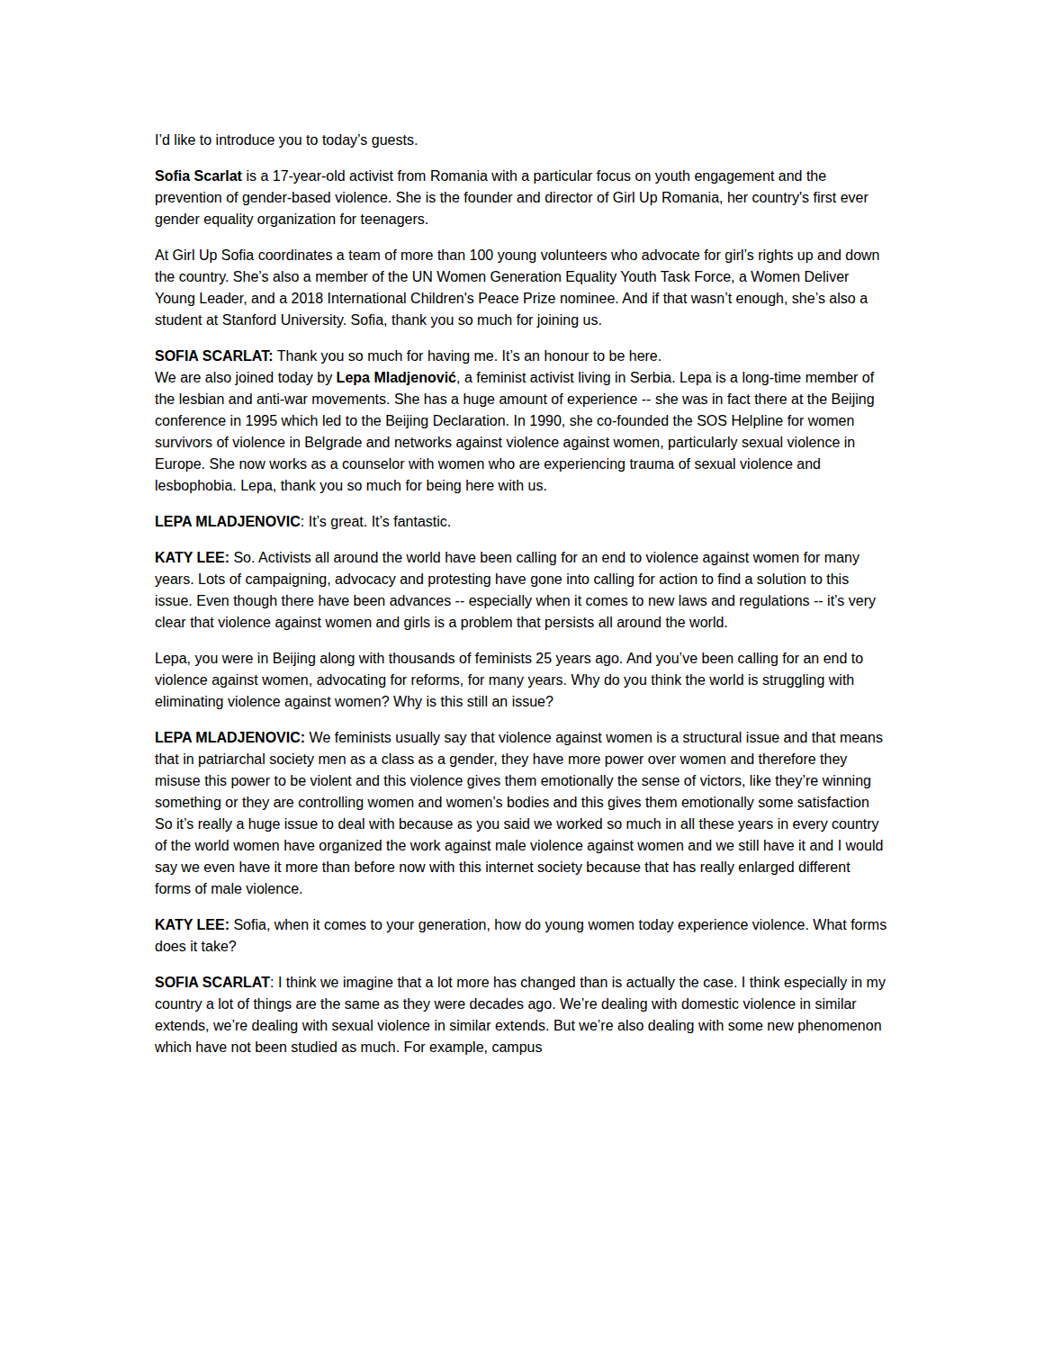I’d like to introduce you to today’s guests.
Sofia Scarlat is a 17-year-old activist from Romania with a particular focus on youth engagement and the prevention of gender-based violence. She is the founder and director of Girl Up Romania, her country's first ever gender equality organization for teenagers.
At Girl Up Sofia coordinates a team of more than 100 young volunteers who advocate for girl’s rights up and down the country. She’s also a member of the UN Women Generation Equality Youth Task Force, a Women Deliver Young Leader, and a 2018 International Children's Peace Prize nominee. And if that wasn’t enough, she’s also a student at Stanford University. Sofia, thank you so much for joining us.
SOFIA SCARLAT: Thank you so much for having me. It’s an honour to be here.
We are also joined today by Lepa Mladjenović, a feminist activist living in Serbia. Lepa is a long-time member of the lesbian and anti-war movements. She has a huge amount of experience -- she was in fact there at the Beijing conference in 1995 which led to the Beijing Declaration. In 1990, she co-founded the SOS Helpline for women survivors of violence in Belgrade and networks against violence against women, particularly sexual violence in Europe. She now works as a counselor with women who are experiencing trauma of sexual violence and lesbophobia. Lepa, thank you so much for being here with us.
LEPA MLADJENOVIC: It’s great. It’s fantastic.
KATY LEE: So. Activists all around the world have been calling for an end to violence against women for many years. Lots of campaigning, advocacy and protesting have gone into calling for action to find a solution to this issue. Even though there have been advances -- especially when it comes to new laws and regulations -- it’s very clear that violence against women and girls is a problem that persists all around the world.
Lepa, you were in Beijing along with thousands of feminists 25 years ago. And you’ve been calling for an end to violence against women, advocating for reforms, for many years. Why do you think the world is struggling with eliminating violence against women? Why is this still an issue?
LEPA MLADJENOVIC: We feminists usually say that violence against women is a structural issue and that means that in patriarchal society men as a class as a gender, they have more power over women and therefore they misuse this power to be violent and this violence gives them emotionally the sense of victors, like they’re winning something or they are controlling women and women’s bodies and this gives them emotionally some satisfaction So it’s really a huge issue to deal with because as you said we worked so much in all these years in every country of the world women have organized the work against male violence against women and we still have it and I would say we even have it more than before now with this internet society because that has really enlarged different forms of male violence.
KATY LEE: Sofia, when it comes to your generation, how do young women today experience violence. What forms does it take?
SOFIA SCARLAT: I think we imagine that a lot more has changed than is actually the case. I think especially in my country a lot of things are the same as they were decades ago. We’re dealing with domestic violence in similar extends, we’re dealing with sexual violence in similar extends. But we’re also dealing with some new phenomenon which have not been studied as much. For example, campus